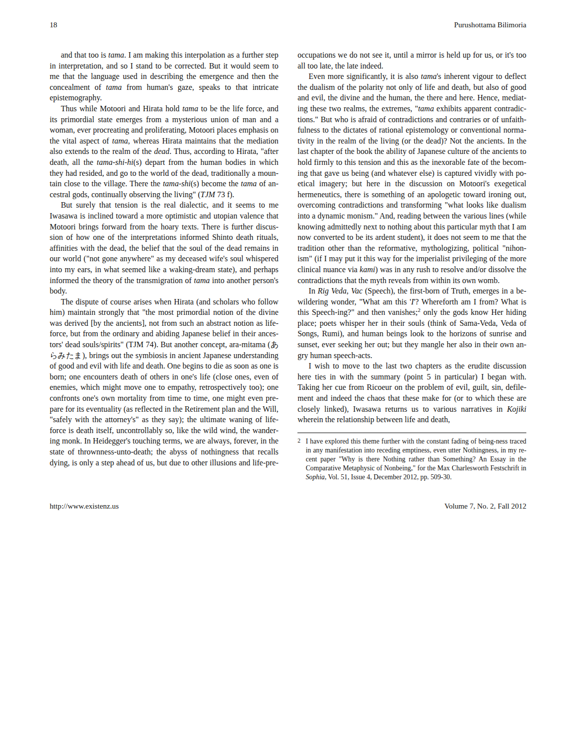18 Purushottama Bilimoria
and that too is tama. I am making this interpolation as a further step in interpretation, and so I stand to be corrected. But it would seem to me that the language used in describing the emergence and then the concealment of tama from human's gaze, speaks to that intricate epistemography.
Thus while Motoori and Hirata hold tama to be the life force, and its primordial state emerges from a mysterious union of man and a woman, ever procreating and proliferating, Motoori places emphasis on the vital aspect of tama, whereas Hirata maintains that the mediation also extends to the realm of the dead. Thus, according to Hirata, "after death, all the tama-shi-hi(s) depart from the human bodies in which they had resided, and go to the world of the dead, traditionally a mountain close to the village. There the tama-shi(s) become the tama of ancestral gods, continually observing the living" (TJM 73 f).
But surely that tension is the real dialectic, and it seems to me Iwasawa is inclined toward a more optimistic and utopian valence that Motoori brings forward from the hoary texts. There is further discussion of how one of the interpretations informed Shinto death rituals, affinities with the dead, the belief that the soul of the dead remains in our world ("not gone anywhere" as my deceased wife's soul whispered into my ears, in what seemed like a waking-dream state), and perhaps informed the theory of the transmigration of tama into another person's body.
The dispute of course arises when Hirata (and scholars who follow him) maintain strongly that "the most primordial notion of the divine was derived [by the ancients], not from such an abstract notion as life-force, but from the ordinary and abiding Japanese belief in their ancestors' dead souls/spirits" (TJM 74). But another concept, ara-mitama (あらみたま), brings out the symbiosis in ancient Japanese understanding of good and evil with life and death. One begins to die as soon as one is born; one encounters death of others in one's life (close ones, even of enemies, which might move one to empathy, retrospectively too); one confronts one's own mortality from time to time, one might even prepare for its eventuality (as reflected in the Retirement plan and the Will, "safely with the attorney's" as they say); the ultimate waning of life-force is death itself, uncontrollably so, like the wild wind, the wandering monk. In Heidegger's touching terms, we are always, forever, in the state of thrownness-unto-death; the abyss of nothingness that recalls dying, is only a step ahead of us, but due to other illusions and life-preoccupations we do not see it, until a mirror is held up for us, or it's too all too late, the late indeed.
Even more significantly, it is also tama's inherent vigour to deflect the dualism of the polarity not only of life and death, but also of good and evil, the divine and the human, the there and here. Hence, mediating these two realms, the extremes, "tama exhibits apparent contradictions." But who is afraid of contradictions and contraries or of unfaithfulness to the dictates of rational epistemology or conventional normativity in the realm of the living (or the dead)? Not the ancients. In the last chapter of the book the ability of Japanese culture of the ancients to hold firmly to this tension and this as the inexorable fate of the becoming that gave us being (and whatever else) is captured vividly with poetical imagery; but here in the discussion on Motoori's exegetical hermeneutics, there is something of an apologetic toward ironing out, overcoming contradictions and transforming "what looks like dualism into a dynamic monism." And, reading between the various lines (while knowing admittedly next to nothing about this particular myth that I am now converted to be its ardent student), it does not seem to me that the tradition other than the reformative, mythologizing, political "nihonism" (if I may put it this way for the imperialist privileging of the more clinical nuance via kami) was in any rush to resolve and/or dissolve the contradictions that the myth reveals from within its own womb.
In Rig Veda, Vac (Speech), the first-born of Truth, emerges in a bewildering wonder, "What am this 'I'? Whereforth am I from? What is this Speech-ing?" and then vanishes;2 only the gods know Her hiding place; poets whisper her in their souls (think of Sama-Veda, Veda of Songs, Rumi), and human beings look to the horizons of sunrise and sunset, ever seeking her out; but they mangle her also in their own angry human speech-acts.
I wish to move to the last two chapters as the erudite discussion here ties in with the summary (point 5 in particular) I began with. Taking her cue from Ricoeur on the problem of evil, guilt, sin, defilement and indeed the chaos that these make for (or to which these are closely linked), Iwasawa returns us to various narratives in Kojiki wherein the relationship between life and death,
2 I have explored this theme further with the constant fading of being-ness traced in any manifestation into receding emptiness, even utter Nothingness, in my recent paper "Why is there Nothing rather than Something? An Essay in the Comparative Metaphysic of Nonbeing," for the Max Charlesworth Festschrift in Sophia, Vol. 51, Issue 4, December 2012, pp. 509-30.
http://www.existenz.us Volume 7, No. 2, Fall 2012